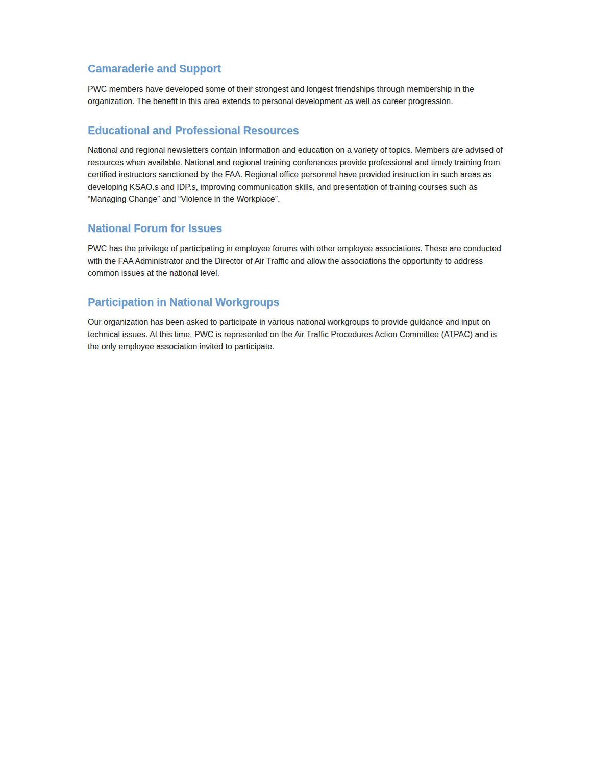Camaraderie and Support
PWC members have developed some of their strongest and longest friendships through membership in the organization. The benefit in this area extends to personal development as well as career progression.
Educational and Professional Resources
National and regional newsletters contain information and education on a variety of topics. Members are advised of resources when available. National and regional training conferences provide professional and timely training from certified instructors sanctioned by the FAA. Regional office personnel have provided instruction in such areas as developing KSAO.s and IDP.s, improving communication skills, and presentation of training courses such as “Managing Change” and “Violence in the Workplace”.
National Forum for Issues
PWC has the privilege of participating in employee forums with other employee associations. These are conducted with the FAA Administrator and the Director of Air Traffic and allow the associations the opportunity to address common issues at the national level.
Participation in National Workgroups
Our organization has been asked to participate in various national workgroups to provide guidance and input on technical issues. At this time, PWC is represented on the Air Traffic Procedures Action Committee (ATPAC) and is the only employee association invited to participate.